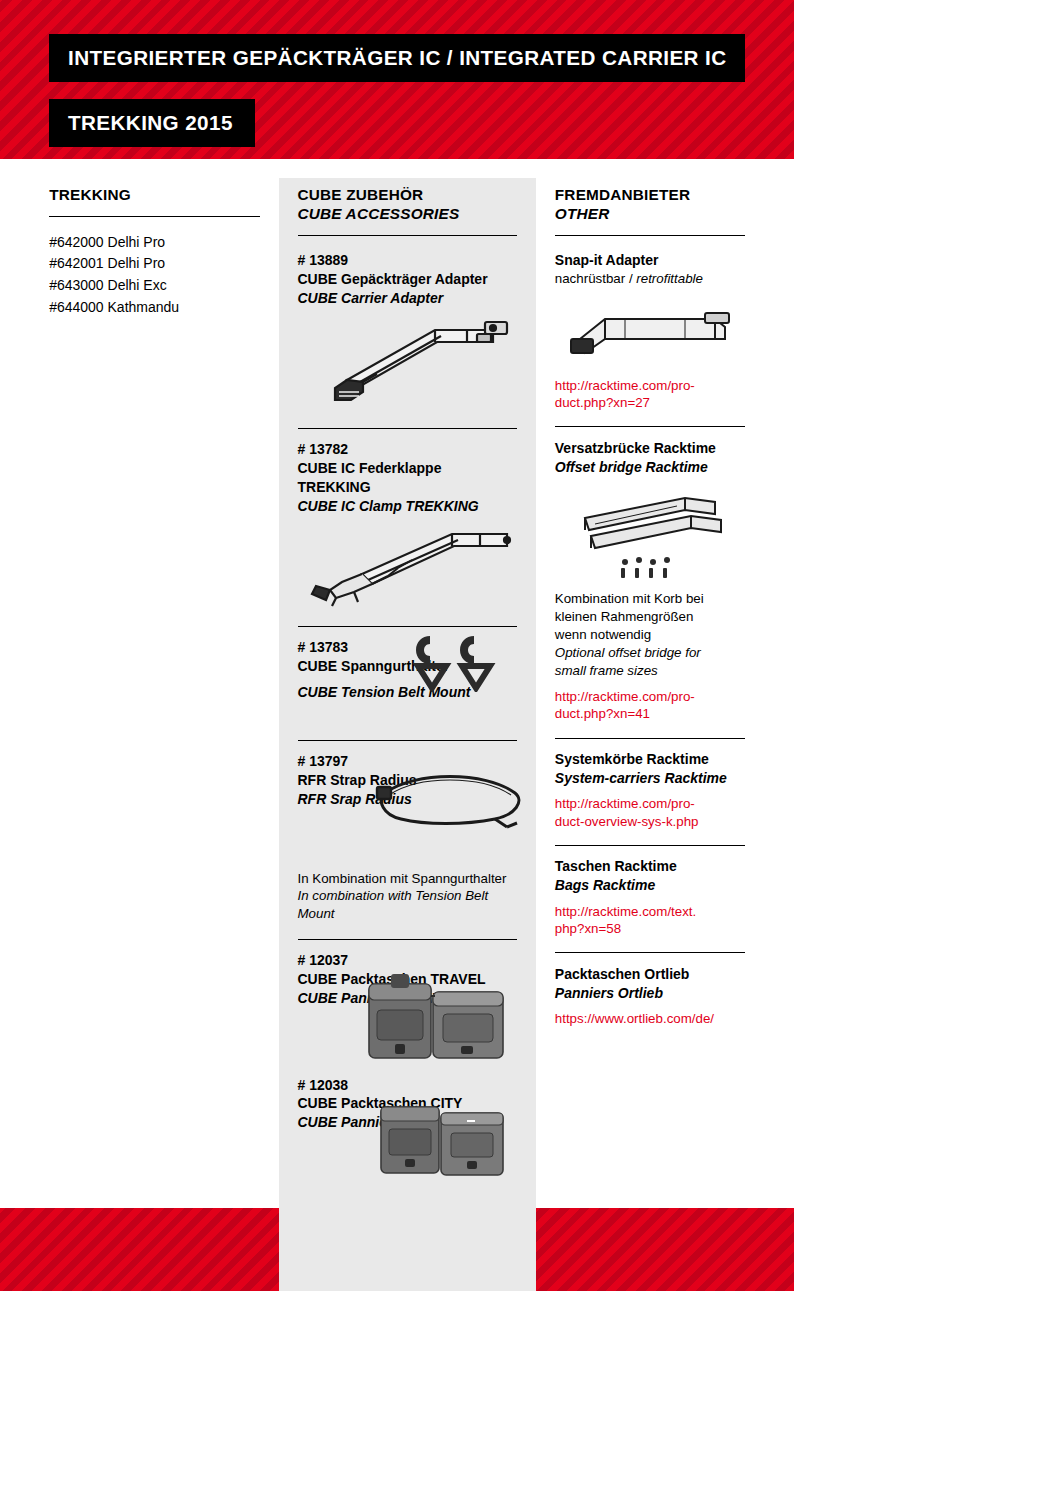INTEGRIERTER GEPÄCKTRÄGER IC / INTEGRATED CARRIER IC
TREKKING 2015
TREKKING
#642000 Delhi Pro
#642001 Delhi Pro
#643000 Delhi Exc
#644000 Kathmandu
CUBE ZUBEHÖR
CUBE ACCESSORIES
# 13889
CUBE Gepäckträger Adapter
CUBE Carrier Adapter
# 13782
CUBE IC Federklappe TREKKING
CUBE IC Clamp TREKKING
# 13783
CUBE Spanngurthalter
CUBE Tension Belt Mount
# 13797
RFR Strap Radius
RFR Srap Radius
In Kombination mit Spanngurthalter
In combination with Tension Belt Mount
# 12037
CUBE Packtaschen TRAVEL
CUBE Panniers TRAVEL
# 12038
CUBE Packtaschen CITY
CUBE Panniers CITY
FREMDANBIETER
OTHER
Snap-it Adapter
nachrüstbar / retrofittable
http://racktime.com/pro-
duct.php?xn=27
Versatzbrücke Racktime
Offset bridge Racktime
Kombination mit Korb bei
kleinen Rahmengrößen
wenn notwendig
Optional offset bridge for
small frame sizes
http://racktime.com/pro-
duct.php?xn=41
Systemkörbe Racktime
System-carriers Racktime
http://racktime.com/pro-
duct-overview-sys-k.php
Taschen Racktime
Bags Racktime
http://racktime.com/text.
php?xn=58
Packtaschen Ortlieb
Panniers Ortlieb
https://www.ortlieb.com/de/